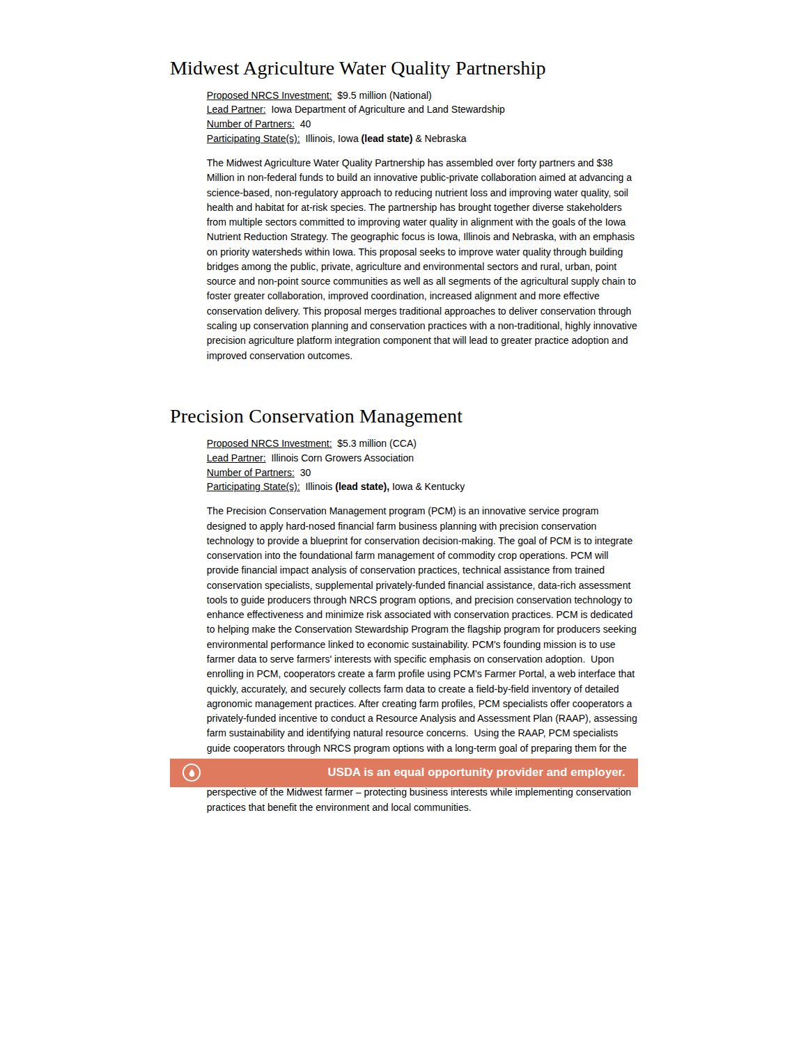Midwest Agriculture Water Quality Partnership
Proposed NRCS Investment: $9.5 million (National)
Lead Partner: Iowa Department of Agriculture and Land Stewardship
Number of Partners: 40
Participating State(s): Illinois, Iowa (lead state) & Nebraska
The Midwest Agriculture Water Quality Partnership has assembled over forty partners and $38 Million in non-federal funds to build an innovative public-private collaboration aimed at advancing a science-based, non-regulatory approach to reducing nutrient loss and improving water quality, soil health and habitat for at-risk species. The partnership has brought together diverse stakeholders from multiple sectors committed to improving water quality in alignment with the goals of the Iowa Nutrient Reduction Strategy. The geographic focus is Iowa, Illinois and Nebraska, with an emphasis on priority watersheds within Iowa. This proposal seeks to improve water quality through building bridges among the public, private, agriculture and environmental sectors and rural, urban, point source and non-point source communities as well as all segments of the agricultural supply chain to foster greater collaboration, improved coordination, increased alignment and more effective conservation delivery. This proposal merges traditional approaches to deliver conservation through scaling up conservation planning and conservation practices with a non-traditional, highly innovative precision agriculture platform integration component that will lead to greater practice adoption and improved conservation outcomes.
Precision Conservation Management
Proposed NRCS Investment: $5.3 million (CCA)
Lead Partner: Illinois Corn Growers Association
Number of Partners: 30
Participating State(s): Illinois (lead state), Iowa & Kentucky
The Precision Conservation Management program (PCM) is an innovative service program designed to apply hard-nosed financial farm business planning with precision conservation technology to provide a blueprint for conservation decision-making. The goal of PCM is to integrate conservation into the foundational farm management of commodity crop operations. PCM will provide financial impact analysis of conservation practices, technical assistance from trained conservation specialists, supplemental privately-funded financial assistance, data-rich assessment tools to guide producers through NRCS program options, and precision conservation technology to enhance effectiveness and minimize risk associated with conservation practices. PCM is dedicated to helping make the Conservation Stewardship Program the flagship program for producers seeking environmental performance linked to economic sustainability. PCM's founding mission is to use farmer data to serve farmers' interests with specific emphasis on conservation adoption. Upon enrolling in PCM, cooperators create a farm profile using PCM's Farmer Portal, a web interface that quickly, accurately, and securely collects farm data to create a field-by-field inventory of detailed agronomic management practices. After creating farm profiles, PCM specialists offer cooperators a privately-funded incentive to conduct a Resource Analysis and Assessment Plan (RAAP), assessing farm sustainability and identifying natural resource concerns. Using the RAAP, PCM specialists guide cooperators through NRCS program options with a long-term goal of preparing them for the CSP. Finally, cooperators utilize the Conservation Client Gateway to apply for NRCS programs. PCM will succeed in increasing conservation adoption because it approaches conservation from the perspective of the Midwest farmer – protecting business interests while implementing conservation practices that benefit the environment and local communities.
USDA is an equal opportunity provider and employer.